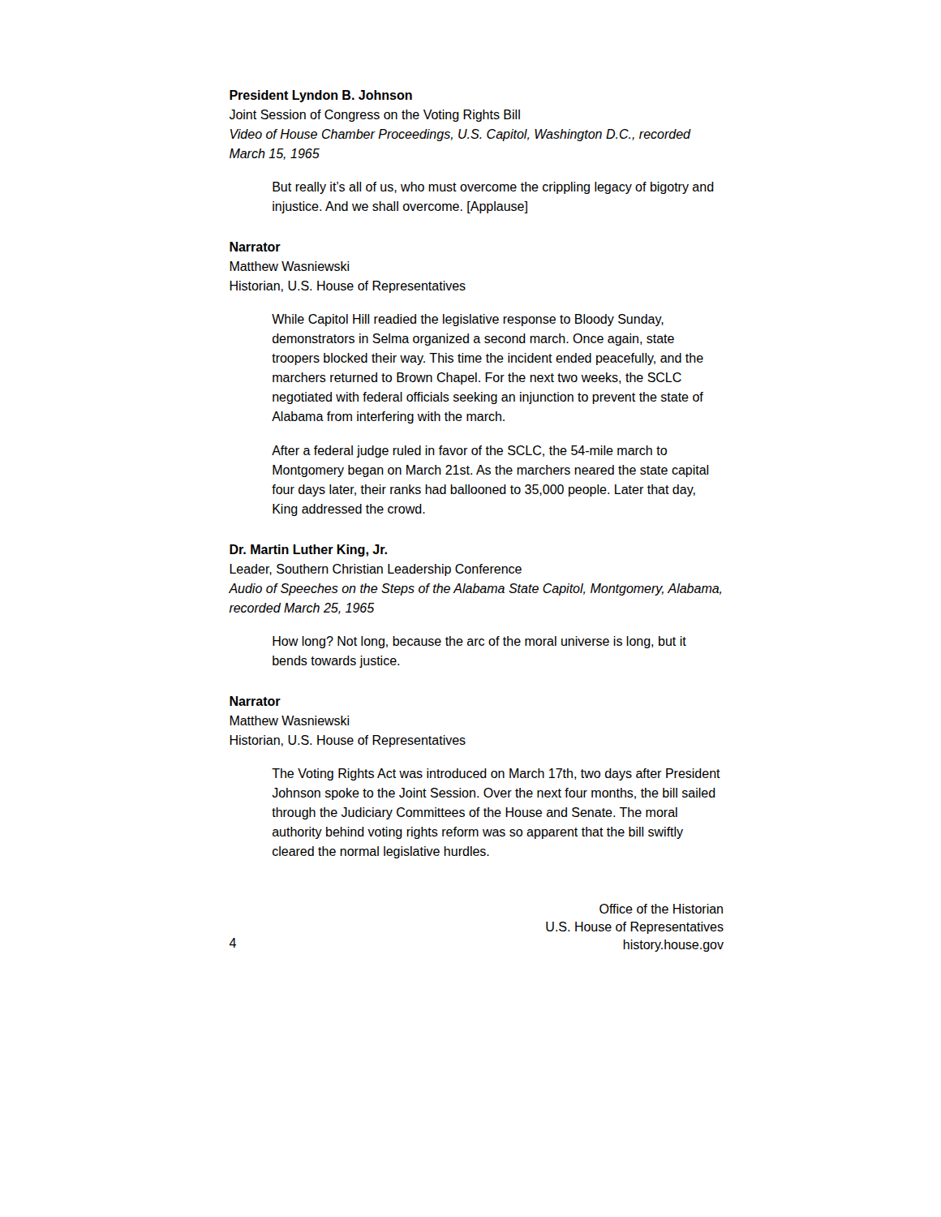President Lyndon B. Johnson
Joint Session of Congress on the Voting Rights Bill
Video of House Chamber Proceedings, U.S. Capitol, Washington D.C., recorded March 15, 1965
But really it’s all of us, who must overcome the crippling legacy of bigotry and injustice. And we shall overcome. [Applause]
Narrator
Matthew Wasniewski
Historian, U.S. House of Representatives
While Capitol Hill readied the legislative response to Bloody Sunday, demonstrators in Selma organized a second march. Once again, state troopers blocked their way. This time the incident ended peacefully, and the marchers returned to Brown Chapel. For the next two weeks, the SCLC negotiated with federal officials seeking an injunction to prevent the state of Alabama from interfering with the march.
After a federal judge ruled in favor of the SCLC, the 54-mile march to Montgomery began on March 21st. As the marchers neared the state capital four days later, their ranks had ballooned to 35,000 people. Later that day, King addressed the crowd.
Dr. Martin Luther King, Jr.
Leader, Southern Christian Leadership Conference
Audio of Speeches on the Steps of the Alabama State Capitol, Montgomery, Alabama, recorded March 25, 1965
How long? Not long, because the arc of the moral universe is long, but it bends towards justice.
Narrator
Matthew Wasniewski
Historian, U.S. House of Representatives
The Voting Rights Act was introduced on March 17th, two days after President Johnson spoke to the Joint Session. Over the next four months, the bill sailed through the Judiciary Committees of the House and Senate. The moral authority behind voting rights reform was so apparent that the bill swiftly cleared the normal legislative hurdles.
4
Office of the Historian
U.S. House of Representatives
history.house.gov